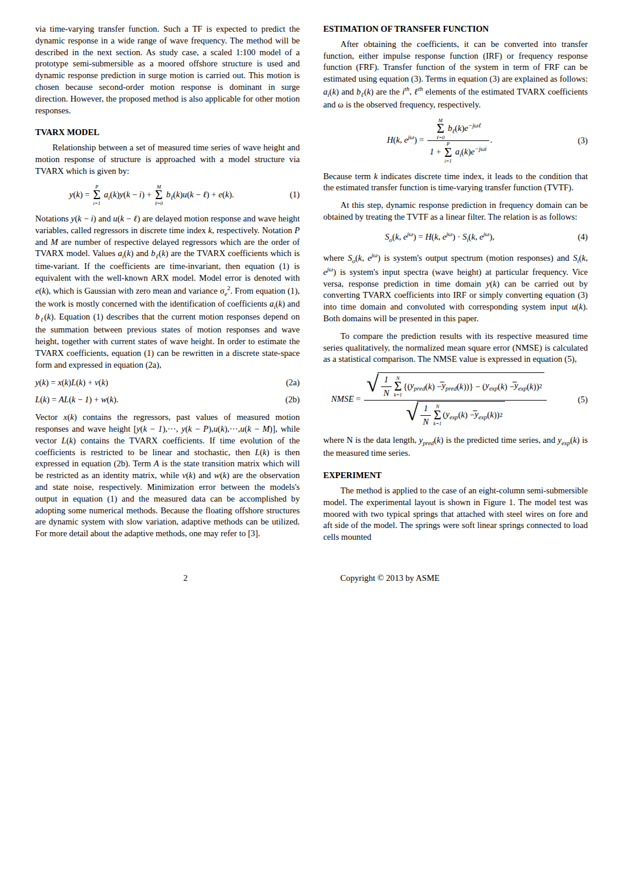via time-varying transfer function. Such a TF is expected to predict the dynamic response in a wide range of wave frequency. The method will be described in the next section. As study case, a scaled 1:100 model of a prototype semi-submersible as a moored offshore structure is used and dynamic response prediction in surge motion is carried out. This motion is chosen because second-order motion response is dominant in surge direction. However, the proposed method is also applicable for other motion responses.
TVARX MODEL
Relationship between a set of measured time series of wave height and motion response of structure is approached with a model structure via TVARX which is given by:
y(k) = PΣi=1 ai(k)y(k − i) + MΣℓ=0 bℓ(k)u(k − ℓ) + e(k).
(1)
Notations y(k − i) and u(k − ℓ) are delayed motion response and wave height variables, called regressors in discrete time index k, respectively. Notation P and M are number of respective delayed regressors which are the order of TVARX model. Values ai(k) and bℓ(k) are the TVARX coefficients which is time-variant. If the coefficients are time-invariant, then equation (1) is equivalent with the well-known ARX model. Model error is denoted with e(k), which is Gaussian with zero mean and variance σe2. From equation (1), the work is mostly concerned with the identification of coefficients ai(k) and bℓ(k). Equation (1) describes that the current motion responses depend on the summation between previous states of motion responses and wave height, together with current states of wave height. In order to estimate the TVARX coefficients, equation (1) can be rewritten in a discrete state-space form and expressed in equation (2a),
y(k) = x(k)L(k) + v(k) (2a)
L(k) = AL(k − 1) + w(k). (2b)
Vector x(k) contains the regressors, past values of measured motion responses and wave height [y(k − 1),···, y(k − P),u(k),···,u(k − M)], while vector L(k) contains the TVARX coefficients. If time evolution of the coefficients is restricted to be linear and stochastic, then L(k) is then expressed in equation (2b). Term A is the state transition matrix which will be restricted as an identity matrix, while v(k) and w(k) are the observation and state noise, respectively. Minimization error between the models's output in equation (1) and the measured data can be accomplished by adopting some numerical methods. Because the floating offshore structures are dynamic system with slow variation, adaptive methods can be utilized. For more detail about the adaptive methods, one may refer to [3].
ESTIMATION OF TRANSFER FUNCTION
After obtaining the coefficients, it can be converted into transfer function, either impulse response function (IRF) or frequency response function (FRF). Transfer function of the system in term of FRF can be estimated using equation (3). Terms in equation (3) are explained as follows: ai(k) and bℓ(k) are the ith, ℓth elements of the estimated TVARX coefficients and ω is the observed frequency, respectively.
H(k, ejω) = MΣℓ=0 bℓ(k)e−jωℓ 1 + PΣi=1 ai(k)e−jωi .
(3)
Because term k indicates discrete time index, it leads to the condition that the estimated transfer function is time-varying transfer function (TVTF).
At this step, dynamic response prediction in frequency domain can be obtained by treating the TVTF as a linear filter. The relation is as follows:
So(k, ejω) = H(k, ejω) · Si(k, ejω),
(4)
where So(k, ejω) is system's output spectrum (motion responses) and Si(k, ejω) is system's input spectra (wave height) at particular frequency. Vice versa, response prediction in time domain y(k) can be carried out by converting TVARX coefficients into IRF or simply converting equation (3) into time domain and convoluted with corresponding system input u(k). Both domains will be presented in this paper.
To compare the prediction results with its respective measured time series qualitatively, the normalized mean square error (NMSE) is calculated as a statistical comparison. The NMSE value is expressed in equation (5),
NMSE = √ 1 N NΣk=1 {(ypred(k) − ̅ypred(k))} − (yexp(k) − ̅yexp(k))2 √ 1 N NΣk=1 (yexp(k) − ̅yexp(k))2
(5)
where N is the data length, ypred(k) is the predicted time series, and yexp(k) is the measured time series.
EXPERIMENT
The method is applied to the case of an eight-column semi-submersible model. The experimental layout is shown in Figure 1. The model test was moored with two typical springs that attached with steel wires on fore and aft side of the model. The springs were soft linear springs connected to load cells mounted
2 Copyright © 2013 by ASME